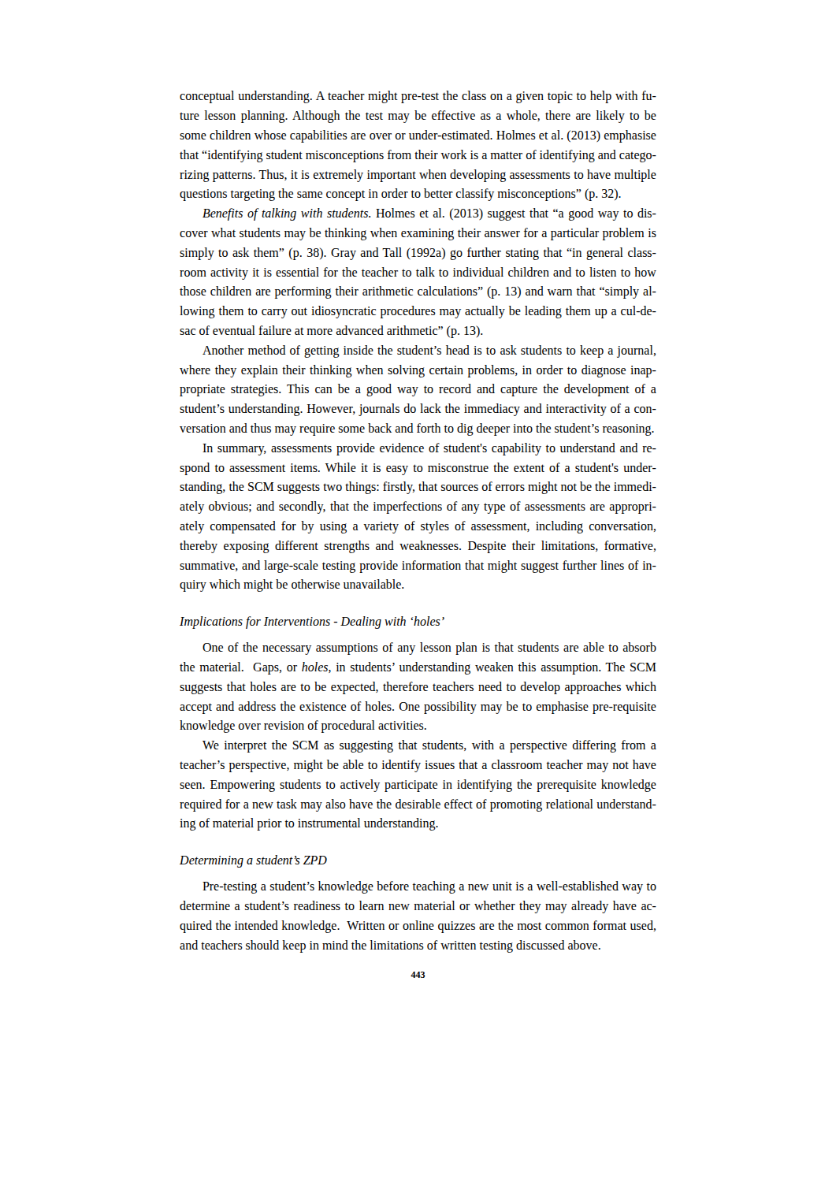conceptual understanding. A teacher might pre-test the class on a given topic to help with future lesson planning. Although the test may be effective as a whole, there are likely to be some children whose capabilities are over or under-estimated. Holmes et al. (2013) emphasise that “identifying student misconceptions from their work is a matter of identifying and categorizing patterns. Thus, it is extremely important when developing assessments to have multiple questions targeting the same concept in order to better classify misconceptions” (p. 32).
Benefits of talking with students. Holmes et al. (2013) suggest that “a good way to discover what students may be thinking when examining their answer for a particular problem is simply to ask them” (p. 38). Gray and Tall (1992a) go further stating that “in general classroom activity it is essential for the teacher to talk to individual children and to listen to how those children are performing their arithmetic calculations” (p. 13) and warn that “simply allowing them to carry out idiosyncratic procedures may actually be leading them up a cul-de-sac of eventual failure at more advanced arithmetic” (p. 13).
Another method of getting inside the student’s head is to ask students to keep a journal, where they explain their thinking when solving certain problems, in order to diagnose inappropriate strategies. This can be a good way to record and capture the development of a student’s understanding. However, journals do lack the immediacy and interactivity of a conversation and thus may require some back and forth to dig deeper into the student’s reasoning.
In summary, assessments provide evidence of student's capability to understand and respond to assessment items. While it is easy to misconstrue the extent of a student's understanding, the SCM suggests two things: firstly, that sources of errors might not be the immediately obvious; and secondly, that the imperfections of any type of assessments are appropriately compensated for by using a variety of styles of assessment, including conversation, thereby exposing different strengths and weaknesses. Despite their limitations, formative, summative, and large-scale testing provide information that might suggest further lines of inquiry which might be otherwise unavailable.
Implications for Interventions - Dealing with ‘holes’
One of the necessary assumptions of any lesson plan is that students are able to absorb the material. Gaps, or holes, in students’ understanding weaken this assumption. The SCM suggests that holes are to be expected, therefore teachers need to develop approaches which accept and address the existence of holes. One possibility may be to emphasise pre-requisite knowledge over revision of procedural activities.
We interpret the SCM as suggesting that students, with a perspective differing from a teacher’s perspective, might be able to identify issues that a classroom teacher may not have seen. Empowering students to actively participate in identifying the prerequisite knowledge required for a new task may also have the desirable effect of promoting relational understanding of material prior to instrumental understanding.
Determining a student’s ZPD
Pre-testing a student’s knowledge before teaching a new unit is a well-established way to determine a student’s readiness to learn new material or whether they may already have acquired the intended knowledge. Written or online quizzes are the most common format used, and teachers should keep in mind the limitations of written testing discussed above.
443